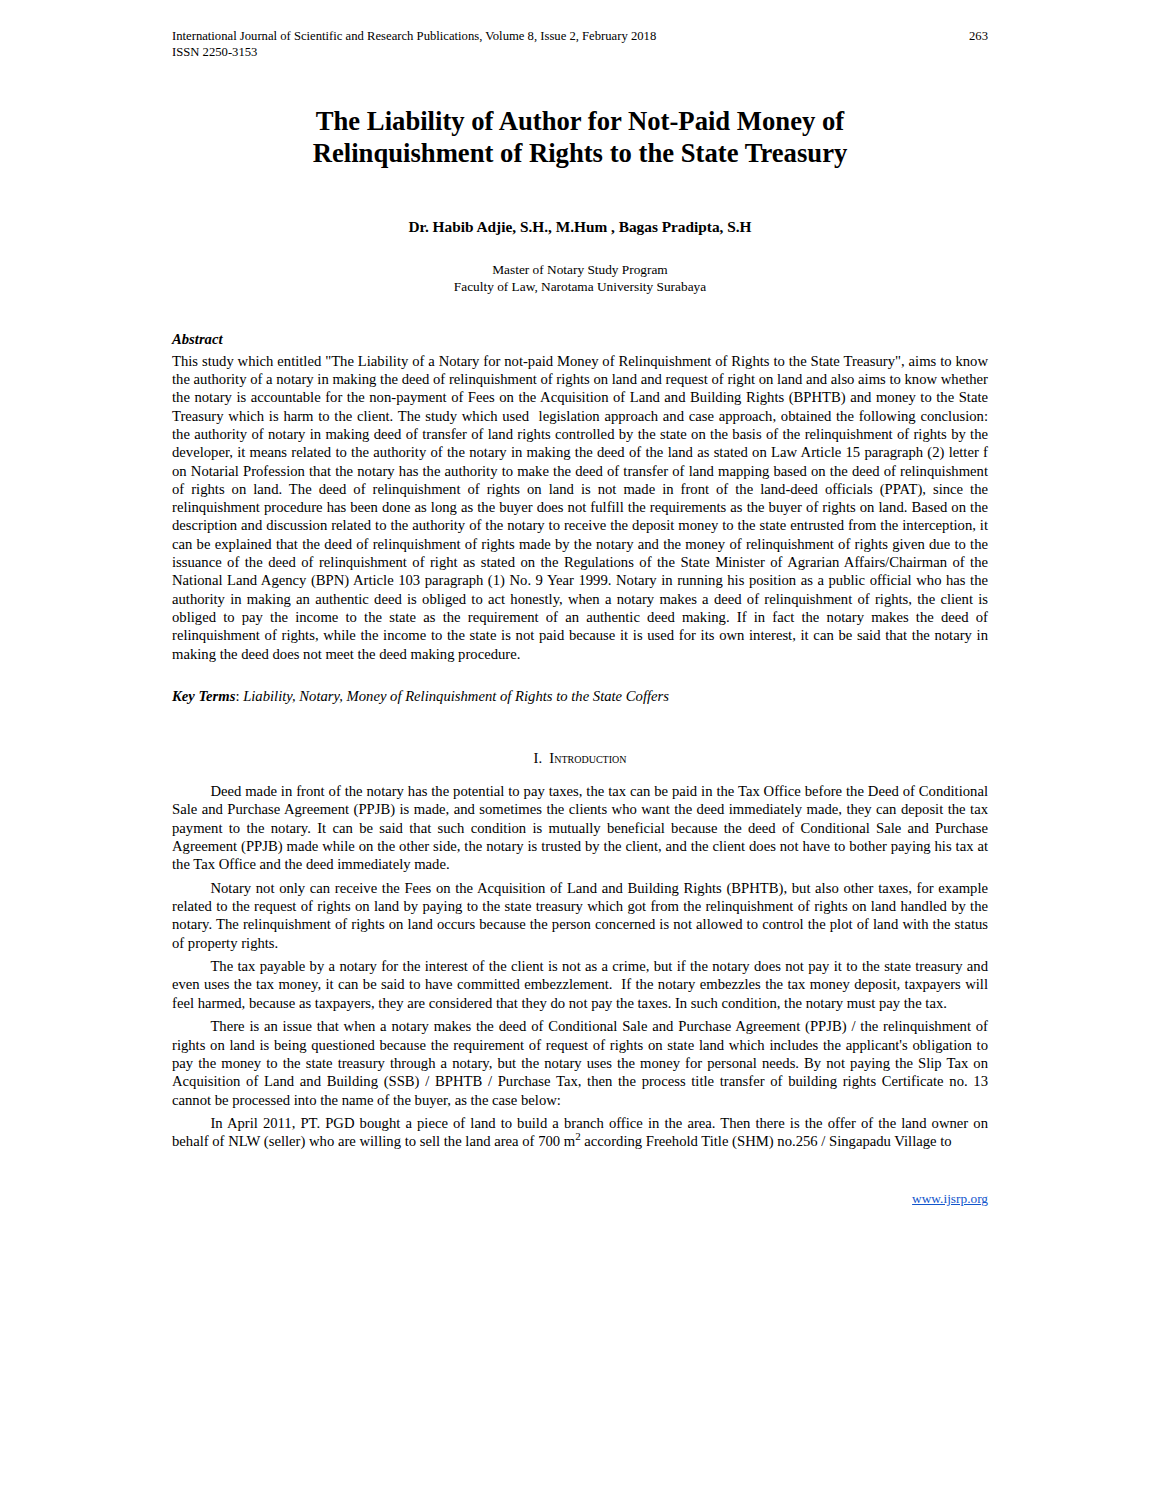International Journal of Scientific and Research Publications, Volume 8, Issue 2, February 2018
ISSN 2250-3153
263
The Liability of Author for Not-Paid Money of
Relinquishment of Rights to the State Treasury
Dr. Habib Adjie, S.H., M.Hum , Bagas Pradipta, S.H
Master of Notary Study Program
Faculty of Law, Narotama University Surabaya
Abstract
This study which entitled "The Liability of a Notary for not-paid Money of Relinquishment of Rights to the State Treasury", aims to know the authority of a notary in making the deed of relinquishment of rights on land and request of right on land and also aims to know whether the notary is accountable for the non-payment of Fees on the Acquisition of Land and Building Rights (BPHTB) and money to the State Treasury which is harm to the client. The study which used legislation approach and case approach, obtained the following conclusion: the authority of notary in making deed of transfer of land rights controlled by the state on the basis of the relinquishment of rights by the developer, it means related to the authority of the notary in making the deed of the land as stated on Law Article 15 paragraph (2) letter f on Notarial Profession that the notary has the authority to make the deed of transfer of land mapping based on the deed of relinquishment of rights on land. The deed of relinquishment of rights on land is not made in front of the land-deed officials (PPAT), since the relinquishment procedure has been done as long as the buyer does not fulfill the requirements as the buyer of rights on land. Based on the description and discussion related to the authority of the notary to receive the deposit money to the state entrusted from the interception, it can be explained that the deed of relinquishment of rights made by the notary and the money of relinquishment of rights given due to the issuance of the deed of relinquishment of right as stated on the Regulations of the State Minister of Agrarian Affairs/Chairman of the National Land Agency (BPN) Article 103 paragraph (1) No. 9 Year 1999. Notary in running his position as a public official who has the authority in making an authentic deed is obliged to act honestly, when a notary makes a deed of relinquishment of rights, the client is obliged to pay the income to the state as the requirement of an authentic deed making. If in fact the notary makes the deed of relinquishment of rights, while the income to the state is not paid because it is used for its own interest, it can be said that the notary in making the deed does not meet the deed making procedure.
Key Terms: Liability, Notary, Money of Relinquishment of Rights to the State Coffers
I. Introduction
Deed made in front of the notary has the potential to pay taxes, the tax can be paid in the Tax Office before the Deed of Conditional Sale and Purchase Agreement (PPJB) is made, and sometimes the clients who want the deed immediately made, they can deposit the tax payment to the notary. It can be said that such condition is mutually beneficial because the deed of Conditional Sale and Purchase Agreement (PPJB) made while on the other side, the notary is trusted by the client, and the client does not have to bother paying his tax at the Tax Office and the deed immediately made.
Notary not only can receive the Fees on the Acquisition of Land and Building Rights (BPHTB), but also other taxes, for example related to the request of rights on land by paying to the state treasury which got from the relinquishment of rights on land handled by the notary. The relinquishment of rights on land occurs because the person concerned is not allowed to control the plot of land with the status of property rights.
The tax payable by a notary for the interest of the client is not as a crime, but if the notary does not pay it to the state treasury and even uses the tax money, it can be said to have committed embezzlement. If the notary embezzles the tax money deposit, taxpayers will feel harmed, because as taxpayers, they are considered that they do not pay the taxes. In such condition, the notary must pay the tax.
There is an issue that when a notary makes the deed of Conditional Sale and Purchase Agreement (PPJB) / the relinquishment of rights on land is being questioned because the requirement of request of rights on state land which includes the applicant's obligation to pay the money to the state treasury through a notary, but the notary uses the money for personal needs. By not paying the Slip Tax on Acquisition of Land and Building (SSB) / BPHTB / Purchase Tax, then the process title transfer of building rights Certificate no. 13 cannot be processed into the name of the buyer, as the case below:
In April 2011, PT. PGD bought a piece of land to build a branch office in the area. Then there is the offer of the land owner on behalf of NLW (seller) who are willing to sell the land area of 700 m2 according Freehold Title (SHM) no.256 / Singapadu Village to
www.ijsrp.org